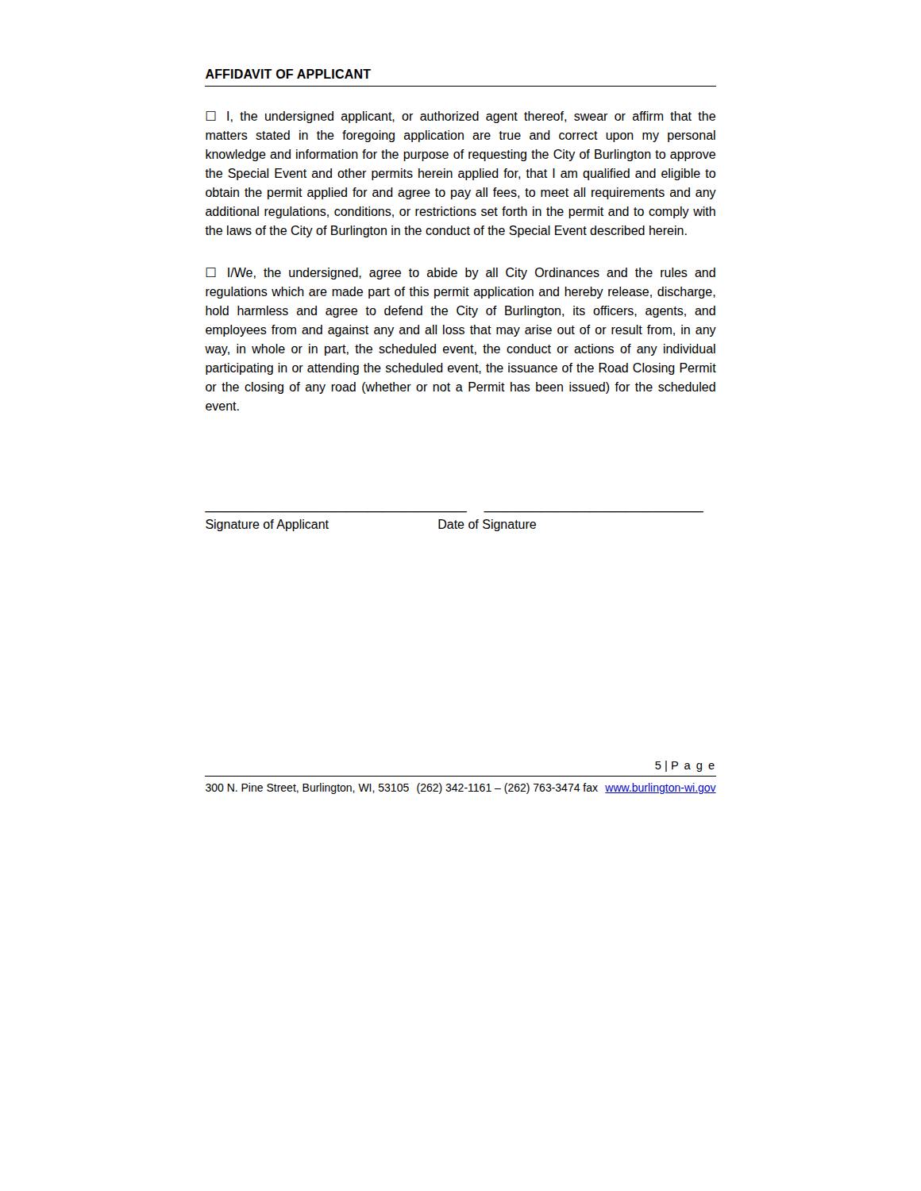AFFIDAVIT OF APPLICANT
☐ I, the undersigned applicant, or authorized agent thereof, swear or affirm that the matters stated in the foregoing application are true and correct upon my personal knowledge and information for the purpose of requesting the City of Burlington to approve the Special Event and other permits herein applied for, that I am qualified and eligible to obtain the permit applied for and agree to pay all fees, to meet all requirements and any additional regulations, conditions, or restrictions set forth in the permit and to comply with the laws of the City of Burlington in the conduct of the Special Event described herein.
☐ I/We, the undersigned, agree to abide by all City Ordinances and the rules and regulations which are made part of this permit application and hereby release, discharge, hold harmless and agree to defend the City of Burlington, its officers, agents, and employees from and against any and all loss that may arise out of or result from, in any way, in whole or in part, the scheduled event, the conduct or actions of any individual participating in or attending the scheduled event, the issuance of the Road Closing Permit or the closing of any road (whether or not a Permit has been issued) for the scheduled event.
_____________________________________ _______________________________
Signature of Applicant Date of Signature
5 | P a g e
300 N. Pine Street, Burlington, WI, 53105 (262) 342-1161 – (262) 763-3474 fax www.burlington-wi.gov